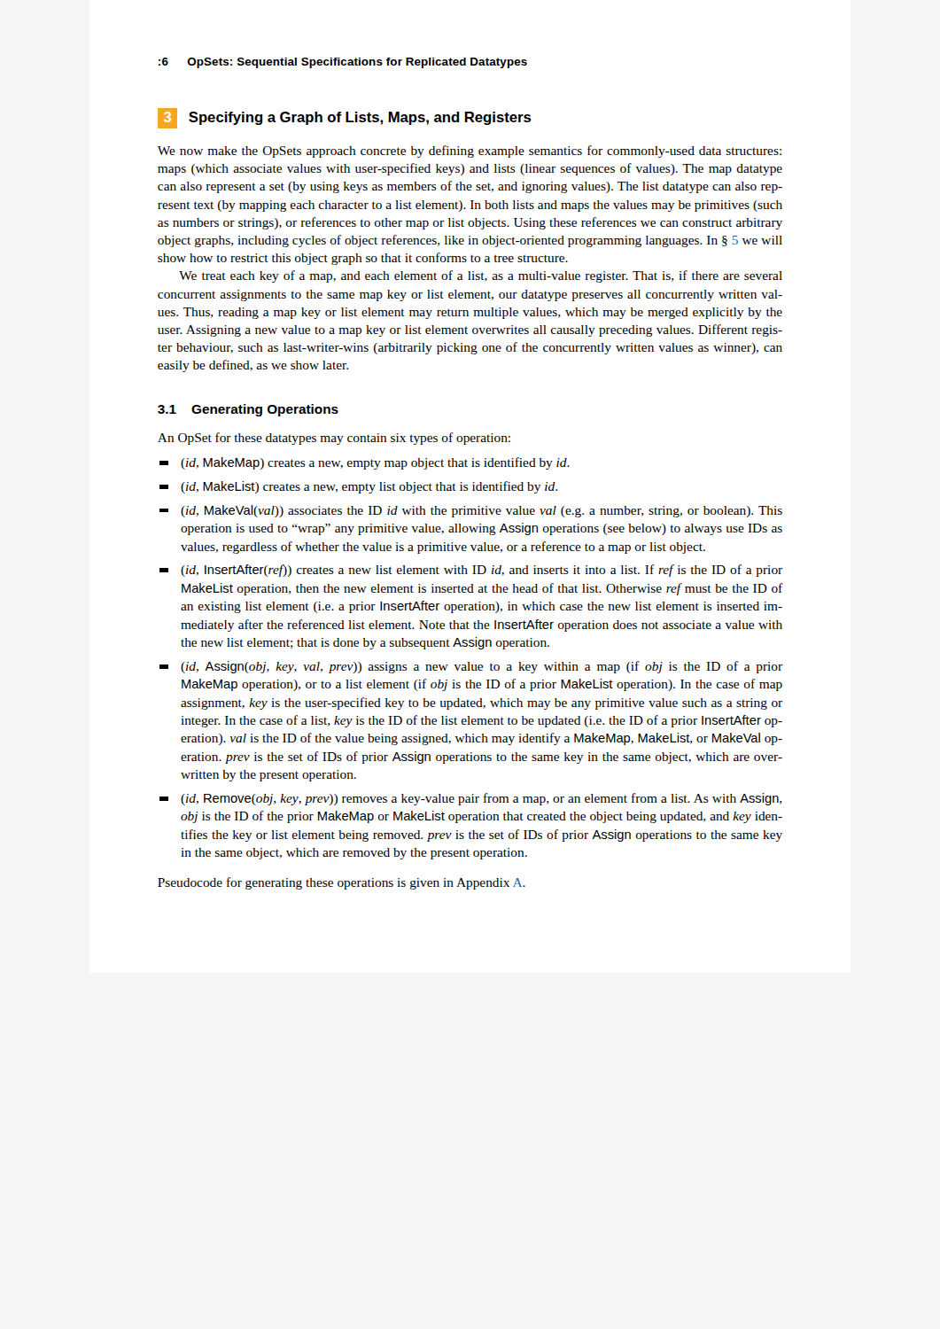:6 OpSets: Sequential Specifications for Replicated Datatypes
3 Specifying a Graph of Lists, Maps, and Registers
We now make the OpSets approach concrete by defining example semantics for commonly-used data structures: maps (which associate values with user-specified keys) and lists (linear sequences of values). The map datatype can also represent a set (by using keys as members of the set, and ignoring values). The list datatype can also represent text (by mapping each character to a list element). In both lists and maps the values may be primitives (such as numbers or strings), or references to other map or list objects. Using these references we can construct arbitrary object graphs, including cycles of object references, like in object-oriented programming languages. In § 5 we will show how to restrict this object graph so that it conforms to a tree structure.
We treat each key of a map, and each element of a list, as a multi-value register. That is, if there are several concurrent assignments to the same map key or list element, our datatype preserves all concurrently written values. Thus, reading a map key or list element may return multiple values, which may be merged explicitly by the user. Assigning a new value to a map key or list element overwrites all causally preceding values. Different register behaviour, such as last-writer-wins (arbitrarily picking one of the concurrently written values as winner), can easily be defined, as we show later.
3.1 Generating Operations
An OpSet for these datatypes may contain six types of operation:
(id, MakeMap) creates a new, empty map object that is identified by id.
(id, MakeList) creates a new, empty list object that is identified by id.
(id, MakeVal(val)) associates the ID id with the primitive value val (e.g. a number, string, or boolean). This operation is used to “wrap” any primitive value, allowing Assign operations (see below) to always use IDs as values, regardless of whether the value is a primitive value, or a reference to a map or list object.
(id, InsertAfter(ref)) creates a new list element with ID id, and inserts it into a list. If ref is the ID of a prior MakeList operation, then the new element is inserted at the head of that list. Otherwise ref must be the ID of an existing list element (i.e. a prior InsertAfter operation), in which case the new list element is inserted immediately after the referenced list element. Note that the InsertAfter operation does not associate a value with the new list element; that is done by a subsequent Assign operation.
(id, Assign(obj, key, val, prev)) assigns a new value to a key within a map (if obj is the ID of a prior MakeMap operation), or to a list element (if obj is the ID of a prior MakeList operation). In the case of map assignment, key is the user-specified key to be updated, which may be any primitive value such as a string or integer. In the case of a list, key is the ID of the list element to be updated (i.e. the ID of a prior InsertAfter operation). val is the ID of the value being assigned, which may identify a MakeMap, MakeList, or MakeVal operation. prev is the set of IDs of prior Assign operations to the same key in the same object, which are overwritten by the present operation.
(id, Remove(obj, key, prev)) removes a key-value pair from a map, or an element from a list. As with Assign, obj is the ID of the prior MakeMap or MakeList operation that created the object being updated, and key identifies the key or list element being removed. prev is the set of IDs of prior Assign operations to the same key in the same object, which are removed by the present operation.
Pseudocode for generating these operations is given in Appendix A.